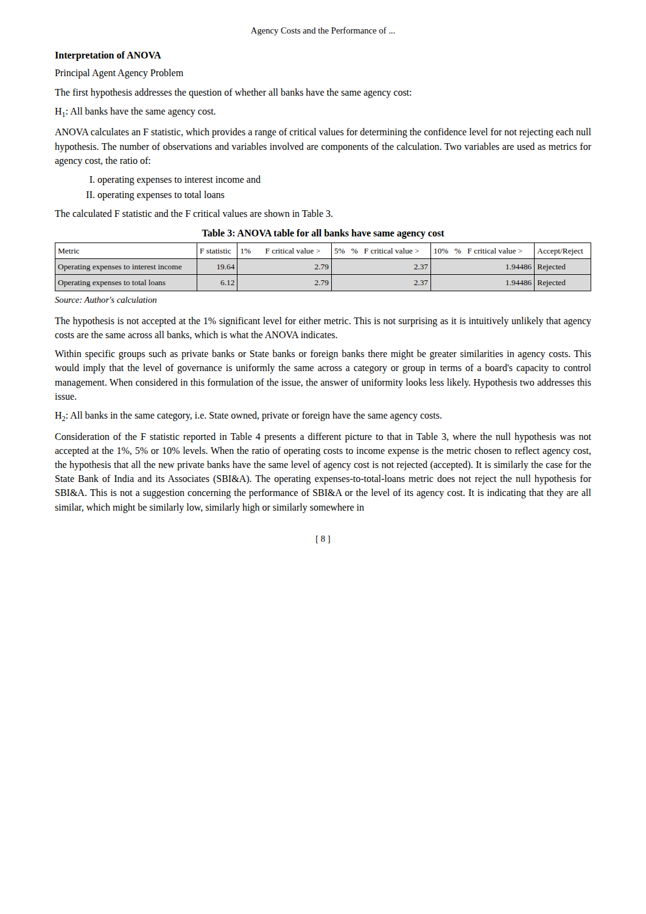Agency Costs and the Performance of ...
Interpretation of ANOVA
Principal Agent Agency Problem
The first hypothesis addresses the question of whether all banks have the same agency cost:
H1: All banks have the same agency cost.
ANOVA calculates an F statistic, which provides a range of critical values for determining the confidence level for not rejecting each null hypothesis. The number of observations and variables involved are components of the calculation. Two variables are used as metrics for agency cost, the ratio of:
operating expenses to interest income and
operating expenses to total loans
The calculated F statistic and the F critical values are shown in Table 3.
Table 3: ANOVA table for all banks have same agency cost
| Metric | F statistic | 1% F critical value > | 5% % F critical value > | 10% % F critical value > | Accept/Reject |
| --- | --- | --- | --- | --- | --- |
| Operating expenses to interest income | 19.64 | 2.79 | 2.37 | 1.94486 | Rejected |
| Operating expenses to total loans | 6.12 | 2.79 | 2.37 | 1.94486 | Rejected |
Source: Author's calculation
The hypothesis is not accepted at the 1% significant level for either metric. This is not surprising as it is intuitively unlikely that agency costs are the same across all banks, which is what the ANOVA indicates.
Within specific groups such as private banks or State banks or foreign banks there might be greater similarities in agency costs. This would imply that the level of governance is uniformly the same across a category or group in terms of a board's capacity to control management. When considered in this formulation of the issue, the answer of uniformity looks less likely. Hypothesis two addresses this issue.
H2: All banks in the same category, i.e. State owned, private or foreign have the same agency costs.
Consideration of the F statistic reported in Table 4 presents a different picture to that in Table 3, where the null hypothesis was not accepted at the 1%, 5% or 10% levels. When the ratio of operating costs to income expense is the metric chosen to reflect agency cost, the hypothesis that all the new private banks have the same level of agency cost is not rejected (accepted). It is similarly the case for the State Bank of India and its Associates (SBI&A). The operating expenses-to-total-loans metric does not reject the null hypothesis for SBI&A. This is not a suggestion concerning the performance of SBI&A or the level of its agency cost. It is indicating that they are all similar, which might be similarly low, similarly high or similarly somewhere in
[ 8 ]